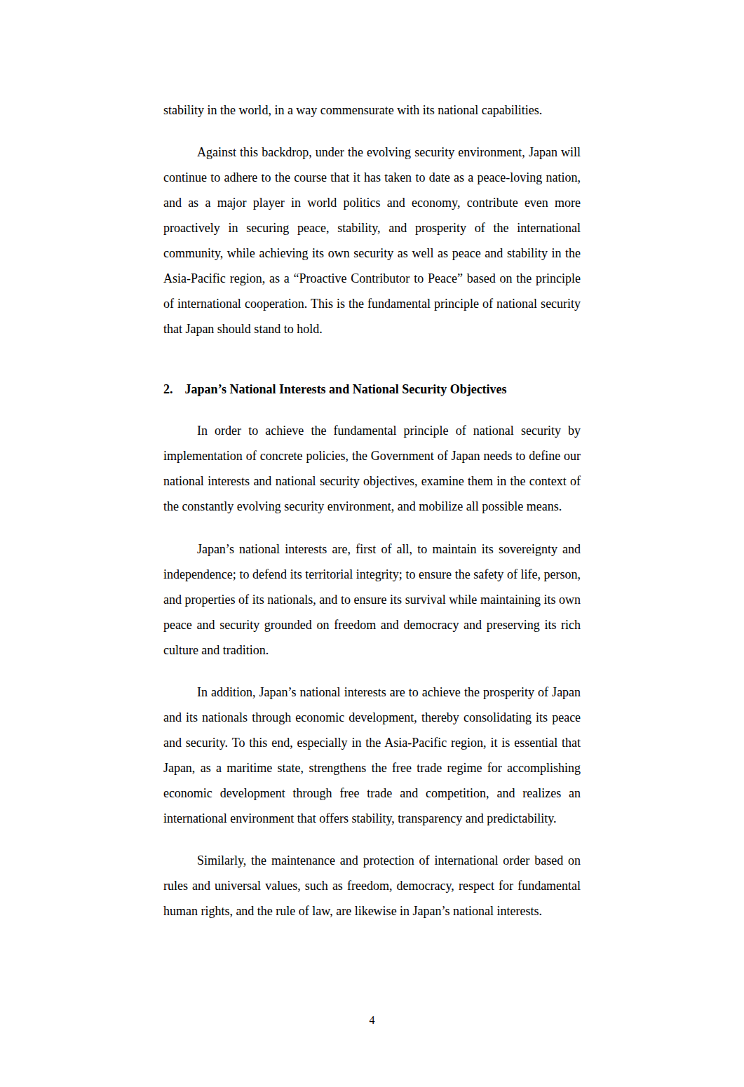stability in the world, in a way commensurate with its national capabilities.
Against this backdrop, under the evolving security environment, Japan will continue to adhere to the course that it has taken to date as a peace-loving nation, and as a major player in world politics and economy, contribute even more proactively in securing peace, stability, and prosperity of the international community, while achieving its own security as well as peace and stability in the Asia-Pacific region, as a “Proactive Contributor to Peace” based on the principle of international cooperation. This is the fundamental principle of national security that Japan should stand to hold.
2. Japan’s National Interests and National Security Objectives
In order to achieve the fundamental principle of national security by implementation of concrete policies, the Government of Japan needs to define our national interests and national security objectives, examine them in the context of the constantly evolving security environment, and mobilize all possible means.
Japan’s national interests are, first of all, to maintain its sovereignty and independence; to defend its territorial integrity; to ensure the safety of life, person, and properties of its nationals, and to ensure its survival while maintaining its own peace and security grounded on freedom and democracy and preserving its rich culture and tradition.
In addition, Japan’s national interests are to achieve the prosperity of Japan and its nationals through economic development, thereby consolidating its peace and security. To this end, especially in the Asia-Pacific region, it is essential that Japan, as a maritime state, strengthens the free trade regime for accomplishing economic development through free trade and competition, and realizes an international environment that offers stability, transparency and predictability.
Similarly, the maintenance and protection of international order based on rules and universal values, such as freedom, democracy, respect for fundamental human rights, and the rule of law, are likewise in Japan’s national interests.
4